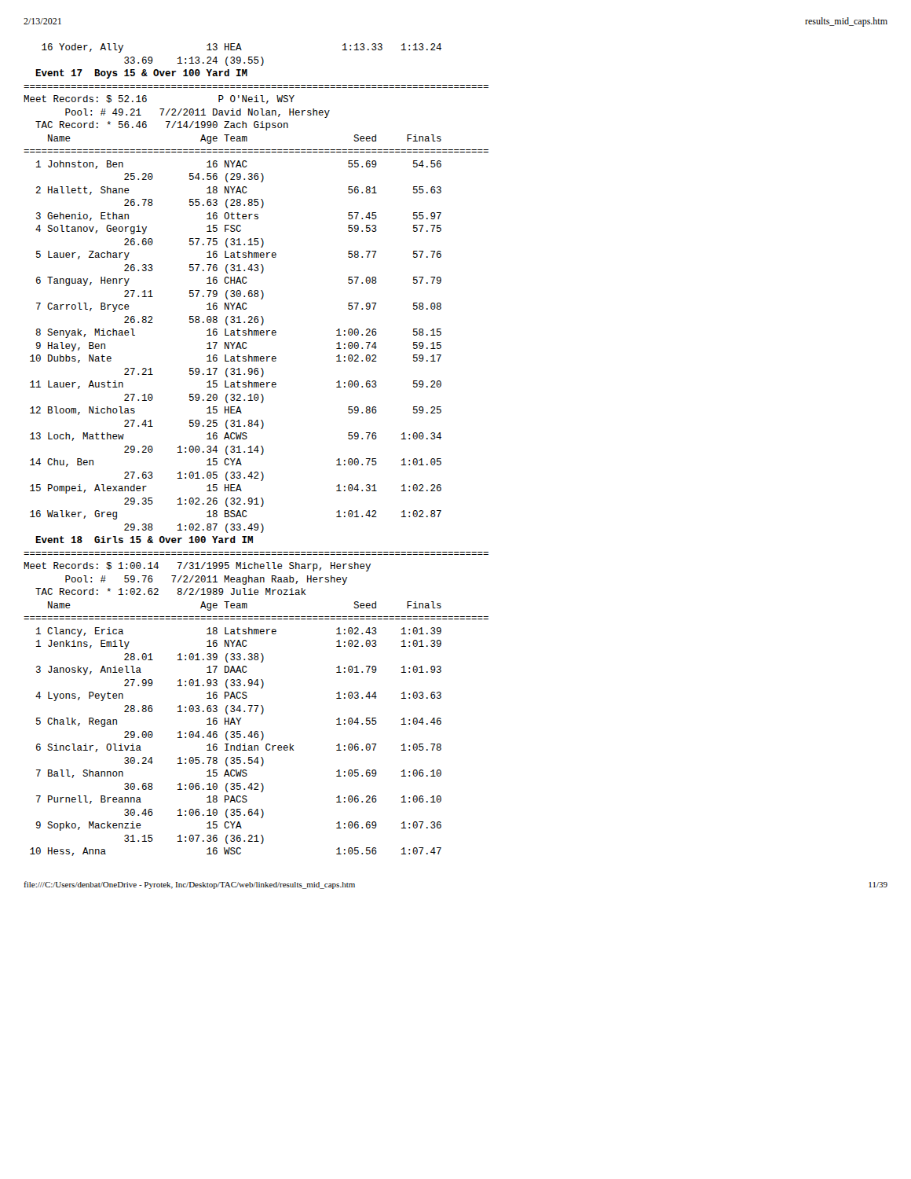2/13/2021 results_mid_caps.htm
   16 Yoder, Ally              13 HEA                 1:13.33   1:13.24
                 33.69    1:13.24 (39.55)
  Event 17  Boys 15 & Over 100 Yard IM
===============================================================================
Meet Records: $ 52.16            P O'Neil, WSY
       Pool: # 49.21   7/2/2011 David Nolan, Hershey
  TAC Record: * 56.46   7/14/1990 Zach Gipson
    Name                      Age Team                  Seed     Finals
===============================================================================
  1 Johnston, Ben              16 NYAC                 55.69      54.56
                 25.20      54.56 (29.36)
  2 Hallett, Shane             18 NYAC                 56.81      55.63
                 26.78      55.63 (28.85)
  3 Gehenio, Ethan             16 Otters               57.45      55.97
  4 Soltanov, Georgiy          15 FSC                  59.53      57.75
                 26.60      57.75 (31.15)
  5 Lauer, Zachary             16 Latshmere            58.77      57.76
                 26.33      57.76 (31.43)
  6 Tanguay, Henry             16 CHAC                 57.08      57.79
                 27.11      57.79 (30.68)
  7 Carroll, Bryce             16 NYAC                 57.97      58.08
                 26.82      58.08 (31.26)
  8 Senyak, Michael            16 Latshmere          1:00.26      58.15
  9 Haley, Ben                 17 NYAC               1:00.74      59.15
 10 Dubbs, Nate                16 Latshmere          1:02.02      59.17
                 27.21      59.17 (31.96)
 11 Lauer, Austin              15 Latshmere          1:00.63      59.20
                 27.10      59.20 (32.10)
 12 Bloom, Nicholas            15 HEA                  59.86      59.25
                 27.41      59.25 (31.84)
 13 Loch, Matthew              16 ACWS                 59.76    1:00.34
                 29.20    1:00.34 (31.14)
 14 Chu, Ben                   15 CYA                1:00.75    1:01.05
                 27.63    1:01.05 (33.42)
 15 Pompei, Alexander          15 HEA                1:04.31    1:02.26
                 29.35    1:02.26 (32.91)
 16 Walker, Greg               18 BSAC               1:01.42    1:02.87
                 29.38    1:02.87 (33.49)
  Event 18  Girls 15 & Over 100 Yard IM
===============================================================================
Meet Records: $ 1:00.14   7/31/1995 Michelle Sharp, Hershey
       Pool: #   59.76   7/2/2011 Meaghan Raab, Hershey
  TAC Record: * 1:02.62   8/2/1989 Julie Mroziak
    Name                      Age Team                  Seed     Finals
===============================================================================
  1 Clancy, Erica              18 Latshmere          1:02.43    1:01.39
  1 Jenkins, Emily             16 NYAC               1:02.03    1:01.39
                 28.01    1:01.39 (33.38)
  3 Janosky, Aniella           17 DAAC               1:01.79    1:01.93
                 27.99    1:01.93 (33.94)
  4 Lyons, Peyten              16 PACS               1:03.44    1:03.63
                 28.86    1:03.63 (34.77)
  5 Chalk, Regan               16 HAY                1:04.55    1:04.46
                 29.00    1:04.46 (35.46)
  6 Sinclair, Olivia           16 Indian Creek       1:06.07    1:05.78
                 30.24    1:05.78 (35.54)
  7 Ball, Shannon              15 ACWS               1:05.69    1:06.10
                 30.68    1:06.10 (35.42)
  7 Purnell, Breanna           18 PACS               1:06.26    1:06.10
                 30.46    1:06.10 (35.64)
  9 Sopko, Mackenzie           15 CYA                1:06.69    1:07.36
                 31.15    1:07.36 (36.21)
 10 Hess, Anna                 16 WSC                1:05.56    1:07.47
file:///C:/Users/denbat/OneDrive - Pyrotek, Inc/Desktop/TAC/web/linked/results_mid_caps.htm 11/39